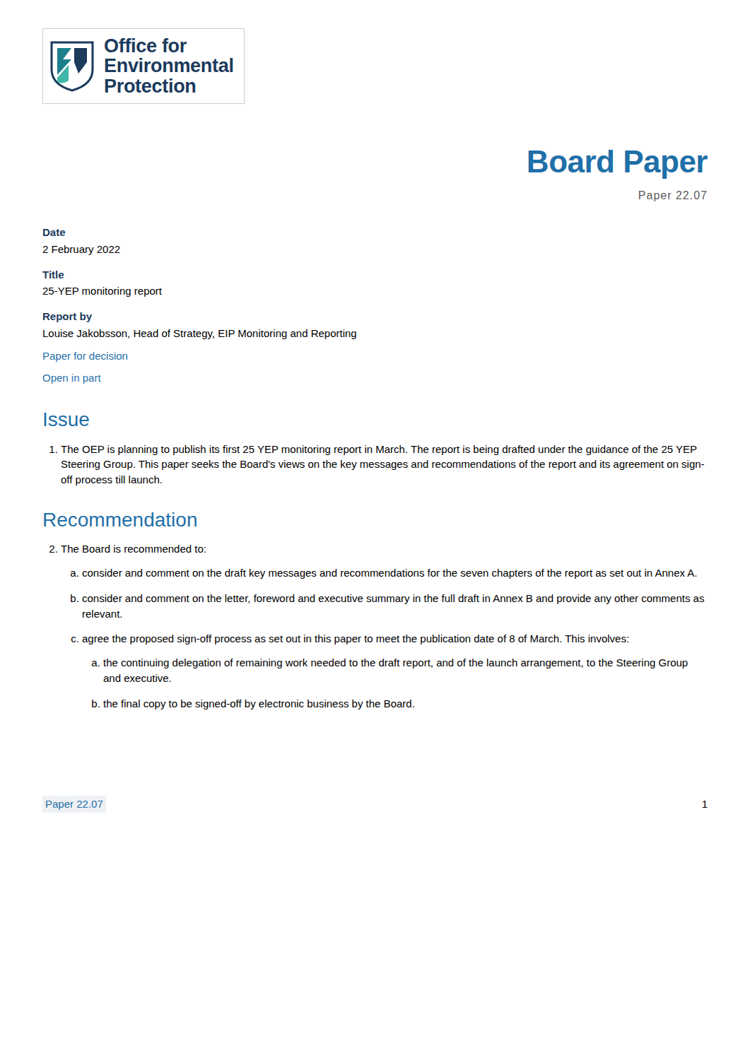Office for
Environmental
Protection
Board Paper
Paper 22.07
Date
2 February 2022
Title
25-YEP monitoring report
Report by
Louise Jakobsson, Head of Strategy, EIP Monitoring and Reporting
Paper for decision
Open in part
Issue
The OEP is planning to publish its first 25 YEP monitoring report in March. The report is being drafted under the guidance of the 25 YEP Steering Group. This paper seeks the Board's views on the key messages and recommendations of the report and its agreement on sign-off process till launch.
Recommendation
The Board is recommended to:
consider and comment on the draft key messages and recommendations for the seven chapters of the report as set out in Annex A.
consider and comment on the letter, foreword and executive summary in the full draft in Annex B and provide any other comments as relevant.
agree the proposed sign-off process as set out in this paper to meet the publication date of 8 of March. This involves:
the continuing delegation of remaining work needed to the draft report, and of the launch arrangement, to the Steering Group and executive.
the final copy to be signed-off by electronic business by the Board.
Paper 22.07
1